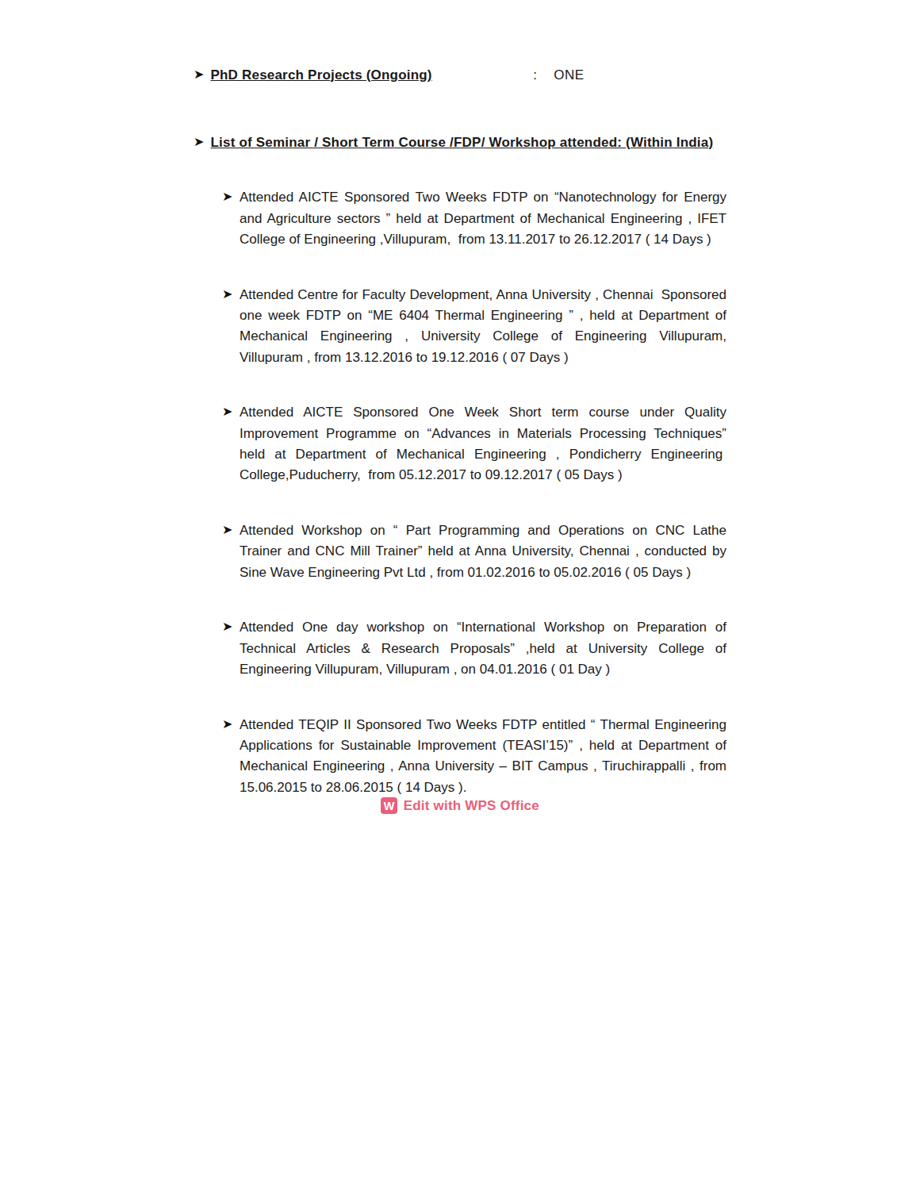➤
PhD Research Projects (Ongoing) : ONE
➤
List of Seminar / Short Term Course /FDP/ Workshop attended: (Within India)
➤ Attended AICTE Sponsored Two Weeks FDTP on “Nanotechnology for Energy and Agriculture sectors ” held at Department of Mechanical Engineering , IFET College of Engineering ,Villupuram, from 13.11.2017 to 26.12.2017 ( 14 Days )
➤ Attended Centre for Faculty Development, Anna University , Chennai Sponsored one week FDTP on “ME 6404 Thermal Engineering ” , held at Department of Mechanical Engineering , University College of Engineering Villupuram, Villupuram , from 13.12.2016 to 19.12.2016 ( 07 Days )
➤ Attended AICTE Sponsored One Week Short term course under Quality Improvement Programme on “Advances in Materials Processing Techniques” held at Department of Mechanical Engineering , Pondicherry Engineering College,Puducherry, from 05.12.2017 to 09.12.2017 ( 05 Days )
➤ Attended Workshop on “ Part Programming and Operations on CNC Lathe Trainer and CNC Mill Trainer” held at Anna University, Chennai , conducted by Sine Wave Engineering Pvt Ltd , from 01.02.2016 to 05.02.2016 ( 05 Days )
➤ Attended One day workshop on “International Workshop on Preparation of Technical Articles & Research Proposals” ,held at University College of Engineering Villupuram, Villupuram , on 04.01.2016 ( 01 Day )
➤ Attended TEQIP II Sponsored Two Weeks FDTP entitled “ Thermal Engineering Applications for Sustainable Improvement (TEASI’15)” , held at Department of Mechanical Engineering , Anna University – BIT Campus , Tiruchirappalli , from 15.06.2015 to 28.06.2015 ( 14 Days ).
W Edit with WPS Office